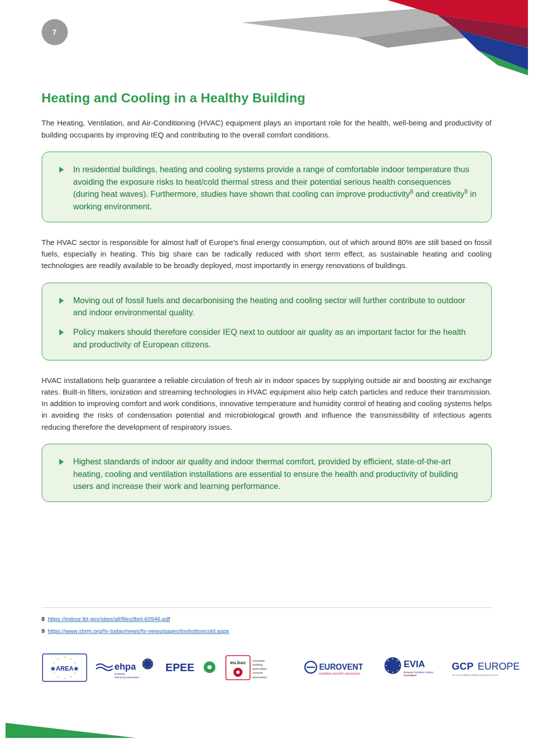7
Heating and Cooling in a Healthy Building
The Heating, Ventilation, and Air-Conditioning (HVAC) equipment plays an important role for the health, well-being and productivity of building occupants by improving IEQ and contributing to the overall comfort conditions.
In residential buildings, heating and cooling systems provide a range of comfortable indoor temperature thus avoiding the exposure risks to heat/cold thermal stress and their potential serious health consequences (during heat waves). Furthermore, studies have shown that cooling can improve productivity8 and creativity9 in working environment.
The HVAC sector is responsible for almost half of Europe’s final energy consumption, out of which around 80% are still based on fossil fuels, especially in heating. This big share can be radically reduced with short term effect, as sustainable heating and cooling technologies are readily available to be broadly deployed, most importantly in energy renovations of buildings.
Moving out of fossil fuels and decarbonising the heating and cooling sector will further contribute to outdoor and indoor environmental quality.
Policy makers should therefore consider IEQ next to outdoor air quality as an important factor for the health and productivity of European citizens.
HVAC installations help guarantee a reliable circulation of fresh air in indoor spaces by supplying outside air and boosting air exchange rates. Built-in filters, ionization and streaming technologies in HVAC equipment also help catch particles and reduce their transmission. In addition to improving comfort and work conditions, innovative temperature and humidity control of heating and cooling systems helps in avoiding the risks of condensation potential and microbiological growth and influence the transmissibility of infectious agents reducing therefore the development of respiratory issues.
Highest standards of indoor air quality and indoor thermal comfort, provided by efficient, state-of-the-art heating, cooling and ventilation installations are essential to ensure the health and productivity of building users and increase their work and learning performance.
8 https://indoor.lbl.gov/sites/all/files/lbnl-60946.pdf
9 https://www.shrm.org/hr-today/news/hr-news/pages/toohottoocold.aspx
★AREA★
ehpa european heat pump association
EPEE
eu.bac european building automation controls association
EUROVENT EUROPEAN INDUSTRY ASSOCIATION
EVIA European Ventilation Industry Association
GCP EUROPE The voice of Efficient building engineering services
LIGHTING EUROPE THE VOICE OF THE LIGHTING INDUSTRY